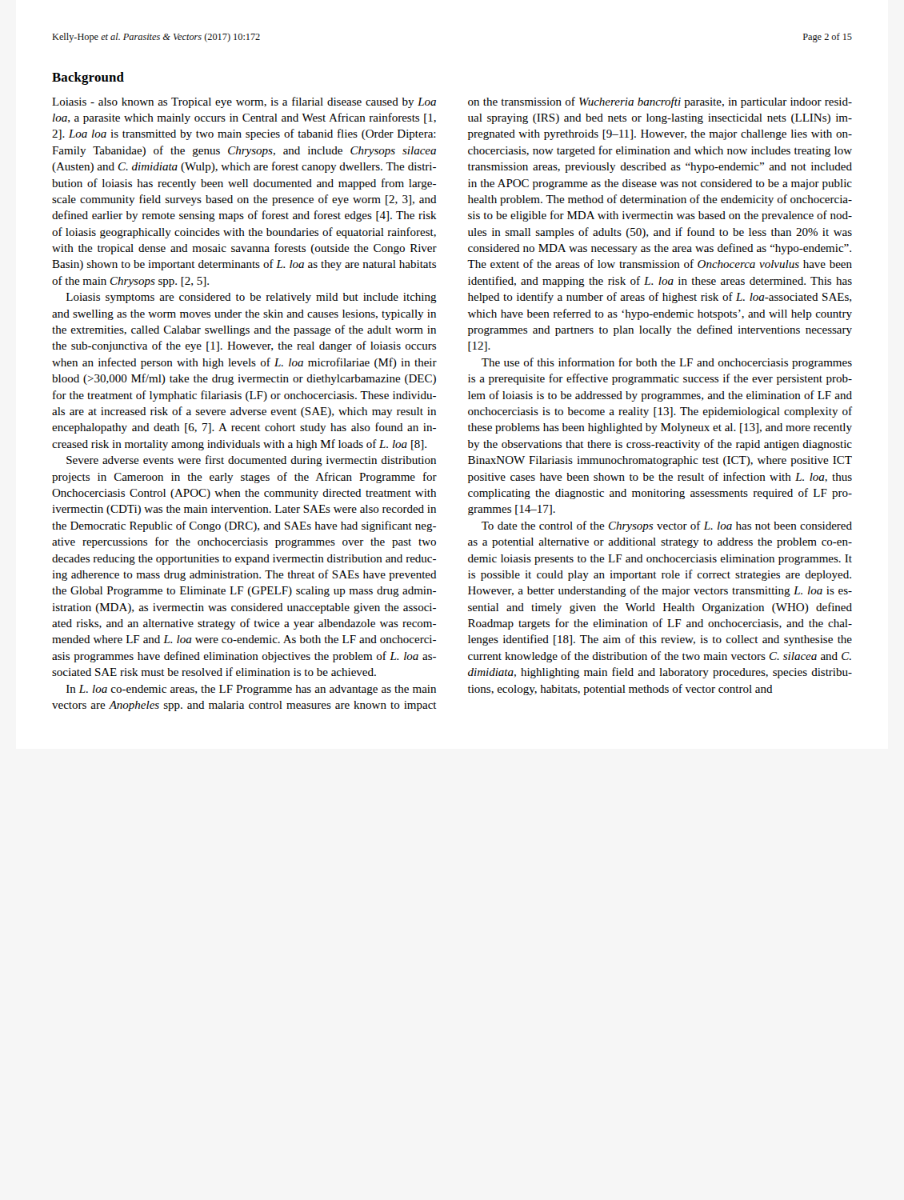Kelly-Hope et al. Parasites & Vectors (2017) 10:172 Page 2 of 15
Background
Loiasis - also known as Tropical eye worm, is a filarial disease caused by Loa loa, a parasite which mainly occurs in Central and West African rainforests [1, 2]. Loa loa is transmitted by two main species of tabanid flies (Order Diptera: Family Tabanidae) of the genus Chrysops, and include Chrysops silacea (Austen) and C. dimidiata (Wulp), which are forest canopy dwellers. The distribution of loiasis has recently been well documented and mapped from large-scale community field surveys based on the presence of eye worm [2, 3], and defined earlier by remote sensing maps of forest and forest edges [4]. The risk of loiasis geographically coincides with the boundaries of equatorial rainforest, with the tropical dense and mosaic savanna forests (outside the Congo River Basin) shown to be important determinants of L. loa as they are natural habitats of the main Chrysops spp. [2, 5].
Loiasis symptoms are considered to be relatively mild but include itching and swelling as the worm moves under the skin and causes lesions, typically in the extremities, called Calabar swellings and the passage of the adult worm in the sub-conjunctiva of the eye [1]. However, the real danger of loiasis occurs when an infected person with high levels of L. loa microfilariae (Mf) in their blood (>30,000 Mf/ml) take the drug ivermectin or diethylcarbamazine (DEC) for the treatment of lymphatic filariasis (LF) or onchocerciasis. These individuals are at increased risk of a severe adverse event (SAE), which may result in encephalopathy and death [6, 7]. A recent cohort study has also found an increased risk in mortality among individuals with a high Mf loads of L. loa [8].
Severe adverse events were first documented during ivermectin distribution projects in Cameroon in the early stages of the African Programme for Onchocerciasis Control (APOC) when the community directed treatment with ivermectin (CDTi) was the main intervention. Later SAEs were also recorded in the Democratic Republic of Congo (DRC), and SAEs have had significant negative repercussions for the onchocerciasis programmes over the past two decades reducing the opportunities to expand ivermectin distribution and reducing adherence to mass drug administration. The threat of SAEs have prevented the Global Programme to Eliminate LF (GPELF) scaling up mass drug administration (MDA), as ivermectin was considered unacceptable given the associated risks, and an alternative strategy of twice a year albendazole was recommended where LF and L. loa were co-endemic. As both the LF and onchocerciasis programmes have defined elimination objectives the problem of L. loa associated SAE risk must be resolved if elimination is to be achieved.
In L. loa co-endemic areas, the LF Programme has an advantage as the main vectors are Anopheles spp. and malaria control measures are known to impact on the transmission of Wuchereria bancrofti parasite, in particular indoor residual spraying (IRS) and bed nets or long-lasting insecticidal nets (LLINs) impregnated with pyrethroids [9–11]. However, the major challenge lies with onchocerciasis, now targeted for elimination and which now includes treating low transmission areas, previously described as “hypo-endemic” and not included in the APOC programme as the disease was not considered to be a major public health problem. The method of determination of the endemicity of onchocerciasis to be eligible for MDA with ivermectin was based on the prevalence of nodules in small samples of adults (50), and if found to be less than 20% it was considered no MDA was necessary as the area was defined as “hypo-endemic”. The extent of the areas of low transmission of Onchocerca volvulus have been identified, and mapping the risk of L. loa in these areas determined. This has helped to identify a number of areas of highest risk of L. loa-associated SAEs, which have been referred to as ‘hypo-endemic hotspots’, and will help country programmes and partners to plan locally the defined interventions necessary [12].
The use of this information for both the LF and onchocerciasis programmes is a prerequisite for effective programmatic success if the ever persistent problem of loiasis is to be addressed by programmes, and the elimination of LF and onchocerciasis is to become a reality [13]. The epidemiological complexity of these problems has been highlighted by Molyneux et al. [13], and more recently by the observations that there is cross-reactivity of the rapid antigen diagnostic BinaxNOW Filariasis immunochromatographic test (ICT), where positive ICT positive cases have been shown to be the result of infection with L. loa, thus complicating the diagnostic and monitoring assessments required of LF programmes [14–17].
To date the control of the Chrysops vector of L. loa has not been considered as a potential alternative or additional strategy to address the problem co-endemic loiasis presents to the LF and onchocerciasis elimination programmes. It is possible it could play an important role if correct strategies are deployed. However, a better understanding of the major vectors transmitting L. loa is essential and timely given the World Health Organization (WHO) defined Roadmap targets for the elimination of LF and onchocerciasis, and the challenges identified [18]. The aim of this review, is to collect and synthesise the current knowledge of the distribution of the two main vectors C. silacea and C. dimidiata, highlighting main field and laboratory procedures, species distributions, ecology, habitats, potential methods of vector control and